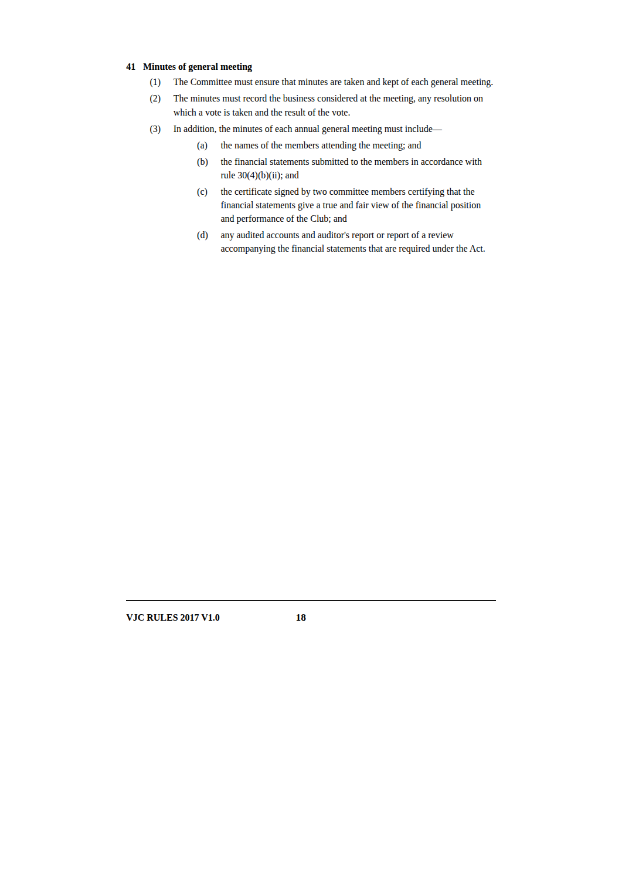41 Minutes of general meeting
(1) The Committee must ensure that minutes are taken and kept of each general meeting.
(2) The minutes must record the business considered at the meeting, any resolution on which a vote is taken and the result of the vote.
(3) In addition, the minutes of each annual general meeting must include—
(a) the names of the members attending the meeting; and
(b) the financial statements submitted to the members in accordance with rule 30(4)(b)(ii); and
(c) the certificate signed by two committee members certifying that the financial statements give a true and fair view of the financial position and performance of the Club; and
(d) any audited accounts and auditor's report or report of a review accompanying the financial statements that are required under the Act.
VJC RULES 2017 V1.0 18